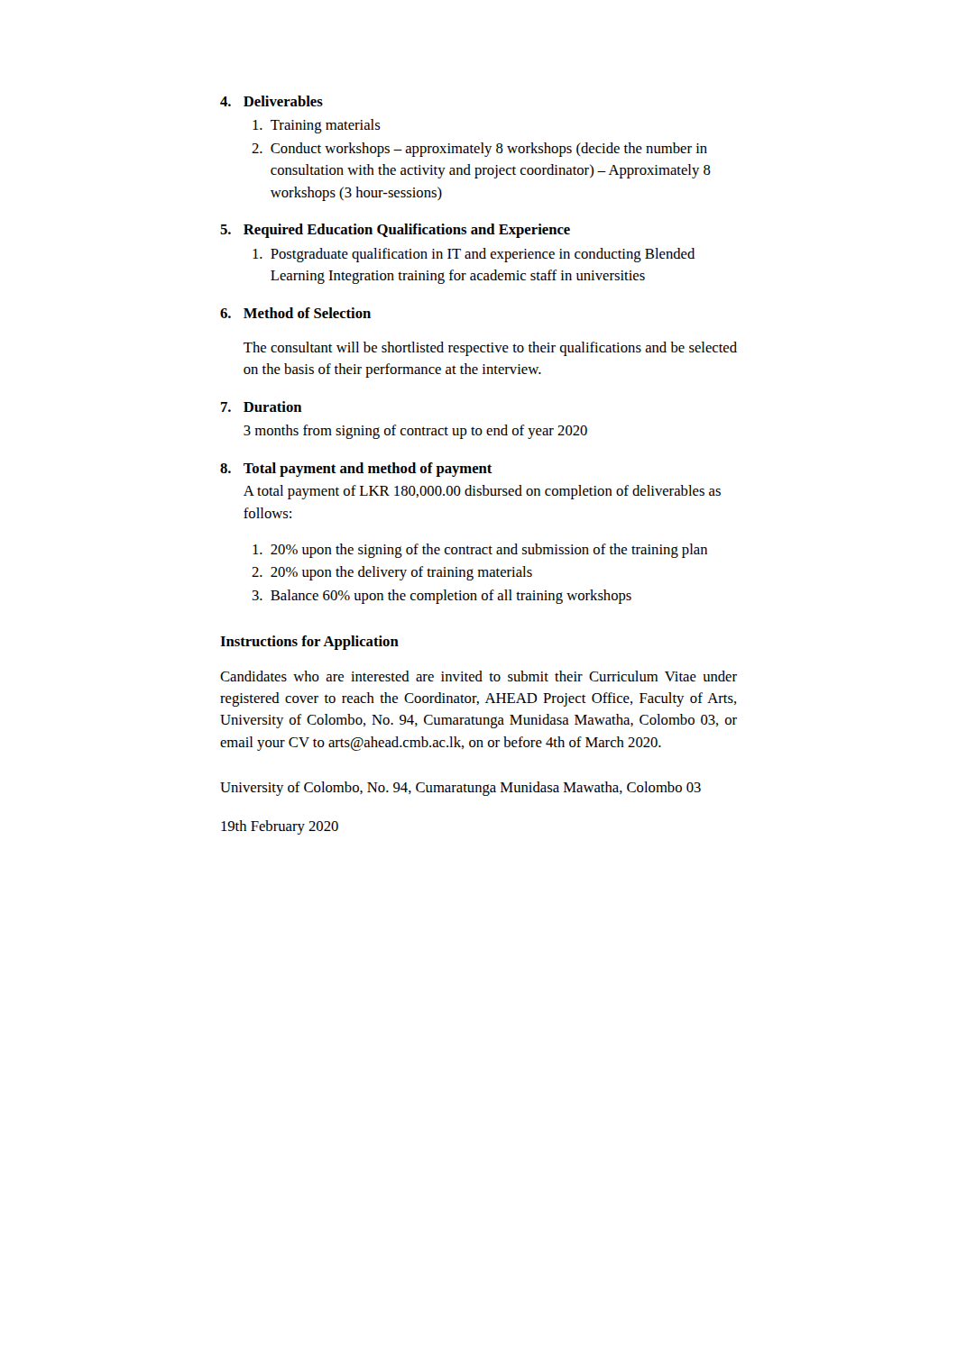4. Deliverables
Training materials
Conduct workshops – approximately 8 workshops (decide the number in consultation with the activity and project coordinator) – Approximately 8 workshops (3 hour-sessions)
5. Required Education Qualifications and Experience
Postgraduate qualification in IT and experience in conducting Blended Learning Integration training for academic staff in universities
6. Method of Selection
The consultant will be shortlisted respective to their qualifications and be selected on the basis of their performance at the interview.
7. Duration
3 months from signing of contract up to end of year 2020
8. Total payment and method of payment
A total payment of LKR 180,000.00 disbursed on completion of deliverables as follows:
20% upon the signing of the contract and submission of the training plan
20% upon the delivery of training materials
Balance 60% upon the completion of all training workshops
Instructions for Application
Candidates who are interested are invited to submit their Curriculum Vitae under registered cover to reach the Coordinator, AHEAD Project Office, Faculty of Arts, University of Colombo, No. 94, Cumaratunga Munidasa Mawatha, Colombo 03, or email your CV to arts@ahead.cmb.ac.lk, on or before 4th of March 2020.
University of Colombo, No. 94, Cumaratunga Munidasa Mawatha, Colombo 03
19th February 2020